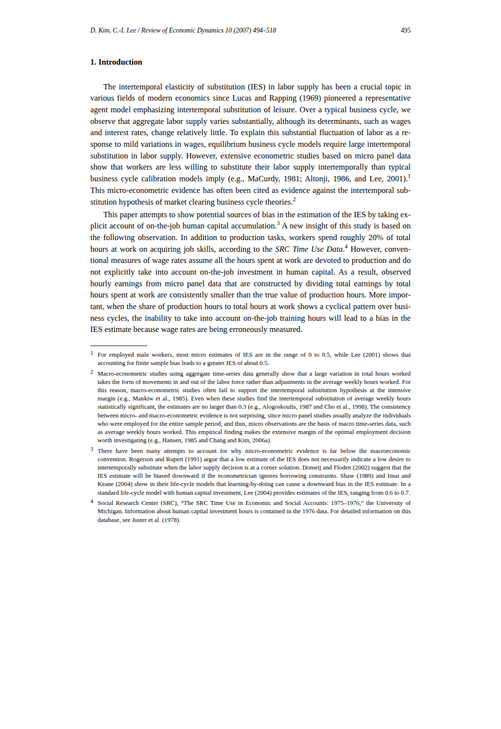D. Kim, C.-I. Lee / Review of Economic Dynamics 10 (2007) 494–518 495
1. Introduction
The intertemporal elasticity of substitution (IES) in labor supply has been a crucial topic in various fields of modern economics since Lucas and Rapping (1969) pioneered a representative agent model emphasizing intertemporal substitution of leisure. Over a typical business cycle, we observe that aggregate labor supply varies substantially, although its determinants, such as wages and interest rates, change relatively little. To explain this substantial fluctuation of labor as a response to mild variations in wages, equilibrium business cycle models require large intertemporal substitution in labor supply. However, extensive econometric studies based on micro panel data show that workers are less willing to substitute their labor supply intertemporally than typical business cycle calibration models imply (e.g., MaCurdy, 1981; Altonji, 1986, and Lee, 2001).1 This micro-econometric evidence has often been cited as evidence against the intertemporal substitution hypothesis of market clearing business cycle theories.2
This paper attempts to show potential sources of bias in the estimation of the IES by taking explicit account of on-the-job human capital accumulation.3 A new insight of this study is based on the following observation. In addition to production tasks, workers spend roughly 20% of total hours at work on acquiring job skills, according to the SRC Time Use Data.4 However, conventional measures of wage rates assume all the hours spent at work are devoted to production and do not explicitly take into account on-the-job investment in human capital. As a result, observed hourly earnings from micro panel data that are constructed by dividing total earnings by total hours spent at work are consistently smaller than the true value of production hours. More important, when the share of production hours to total hours at work shows a cyclical pattern over business cycles, the inability to take into account on-the-job training hours will lead to a bias in the IES estimate because wage rates are being erroneously measured.
1 For employed male workers, most micro estimates of IES are in the range of 0 to 0.5, while Lee (2001) shows that accounting for finite sample bias leads to a greater IES of about 0.5. 2 Macro-econometric studies using aggregate time-series data generally show that a large variation in total hours worked takes the form of movements in and out of the labor force rather than adjustments in the average weekly hours worked. For this reason, macro-econometric studies often fail to support the intertemporal substitution hypothesis at the intensive margin (e.g., Mankiw et al., 1985). Even when these studies find the intertemporal substitution of average weekly hours statistically significant, the estimates are no larger than 0.3 (e.g., Alogoskoufis, 1987 and Cho et al., 1998). The consistency between micro- and macro-econometric evidence is not surprising, since micro panel studies usually analyze the individuals who were employed for the entire sample period, and thus, micro observations are the basis of macro time-series data, such as average weekly hours worked. This empirical finding makes the extensive margin of the optimal employment decision worth investigating (e.g., Hansen, 1985 and Chang and Kim, 2006a). 3 There have been many attempts to account for why micro-econometric evidence is far below the macroeconomic convention. Rogerson and Rupert (1991) argue that a low estimate of the IES does not necessarily indicate a low desire to intertemporally substitute when the labor supply decision is at a corner solution. Domeij and Floden (2002) suggest that the IES estimate will be biased downward if the econometrician ignores borrowing constraints. Shaw (1989) and Imai and Keane (2004) show in their life-cycle models that learning-by-doing can cause a downward bias in the IES estimate. In a standard life-cycle model with human capital investment, Lee (2004) provides estimates of the IES, ranging from 0.6 to 0.7. 4 Social Research Center (SRC), “The SRC Time Use in Economic and Social Accounts: 1975–1976,” the University of Michigan. Information about human capital investment hours is contained in the 1976 data. For detailed information on this database, see Juster et al. (1978).